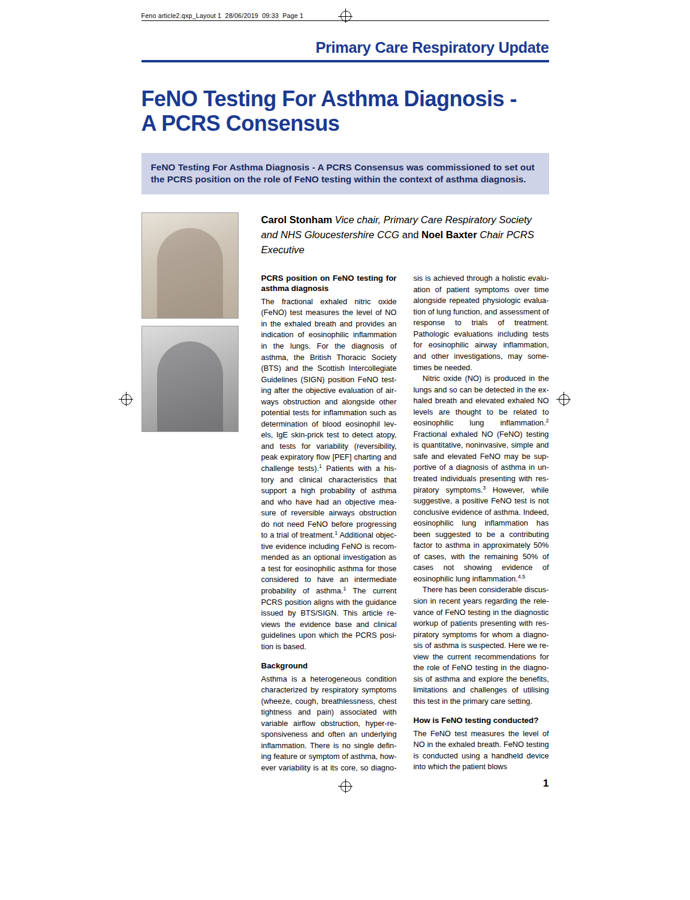Feno article2.qxp_Layout 1 28/06/2019 09:33 Page 1
Primary Care Respiratory Update
FeNO Testing For Asthma Diagnosis -
A PCRS Consensus
FeNO Testing For Asthma Diagnosis - A PCRS Consensus was commissioned to set out the PCRS position on the role of FeNO testing within the context of asthma diagnosis.
Carol Stonham Vice chair, Primary Care Respiratory Society and NHS Gloucestershire CCG and Noel Baxter Chair PCRS Executive
PCRS position on FeNO testing for asthma diagnosis
The fractional exhaled nitric oxide (FeNO) test measures the level of NO in the exhaled breath and provides an indication of eosinophilic inflammation in the lungs. For the diagnosis of asthma, the British Thoracic Society (BTS) and the Scottish Intercollegiate Guidelines (SIGN) position FeNO testing after the objective evaluation of airways obstruction and alongside other potential tests for inflammation such as determination of blood eosinophil levels, IgE skin-prick test to detect atopy, and tests for variability (reversibility, peak expiratory flow [PEF] charting and challenge tests).1 Patients with a history and clinical characteristics that support a high probability of asthma and who have had an objective measure of reversible airways obstruction do not need FeNO before progressing to a trial of treatment.1 Additional objective evidence including FeNO is recommended as an optional investigation as a test for eosinophilic asthma for those considered to have an intermediate probability of asthma.1 The current PCRS position aligns with the guidance issued by BTS/SIGN. This article reviews the evidence base and clinical guidelines upon which the PCRS position is based.
Background
Asthma is a heterogeneous condition characterized by respiratory symptoms (wheeze, cough, breathlessness, chest tightness and pain) associated with variable airflow obstruction, hyper-responsiveness and often an underlying inflammation. There is no single defining feature or symptom of asthma, however variability is at its core, so diagnosis is achieved through a holistic evaluation of patient symptoms over time alongside repeated physiologic evaluation of lung function, and assessment of response to trials of treatment. Pathologic evaluations including tests for eosinophilic airway inflammation, and other investigations, may sometimes be needed.
Nitric oxide (NO) is produced in the lungs and so can be detected in the exhaled breath and elevated exhaled NO levels are thought to be related to eosinophilic lung inflammation.2 Fractional exhaled NO (FeNO) testing is quantitative, noninvasive, simple and safe and elevated FeNO may be supportive of a diagnosis of asthma in untreated individuals presenting with respiratory symptoms.3 However, while suggestive, a positive FeNO test is not conclusive evidence of asthma. Indeed, eosinophilic lung inflammation has been suggested to be a contributing factor to asthma in approximately 50% of cases, with the remaining 50% of cases not showing evidence of eosinophilic lung inflammation.4,5
There has been considerable discussion in recent years regarding the relevance of FeNO testing in the diagnostic workup of patients presenting with respiratory symptoms for whom a diagnosis of asthma is suspected. Here we review the current recommendations for the role of FeNO testing in the diagnosis of asthma and explore the benefits, limitations and challenges of utilising this test in the primary care setting.
How is FeNO testing conducted?
The FeNO test measures the level of NO in the exhaled breath. FeNO testing is conducted using a handheld device into which the patient blows
1